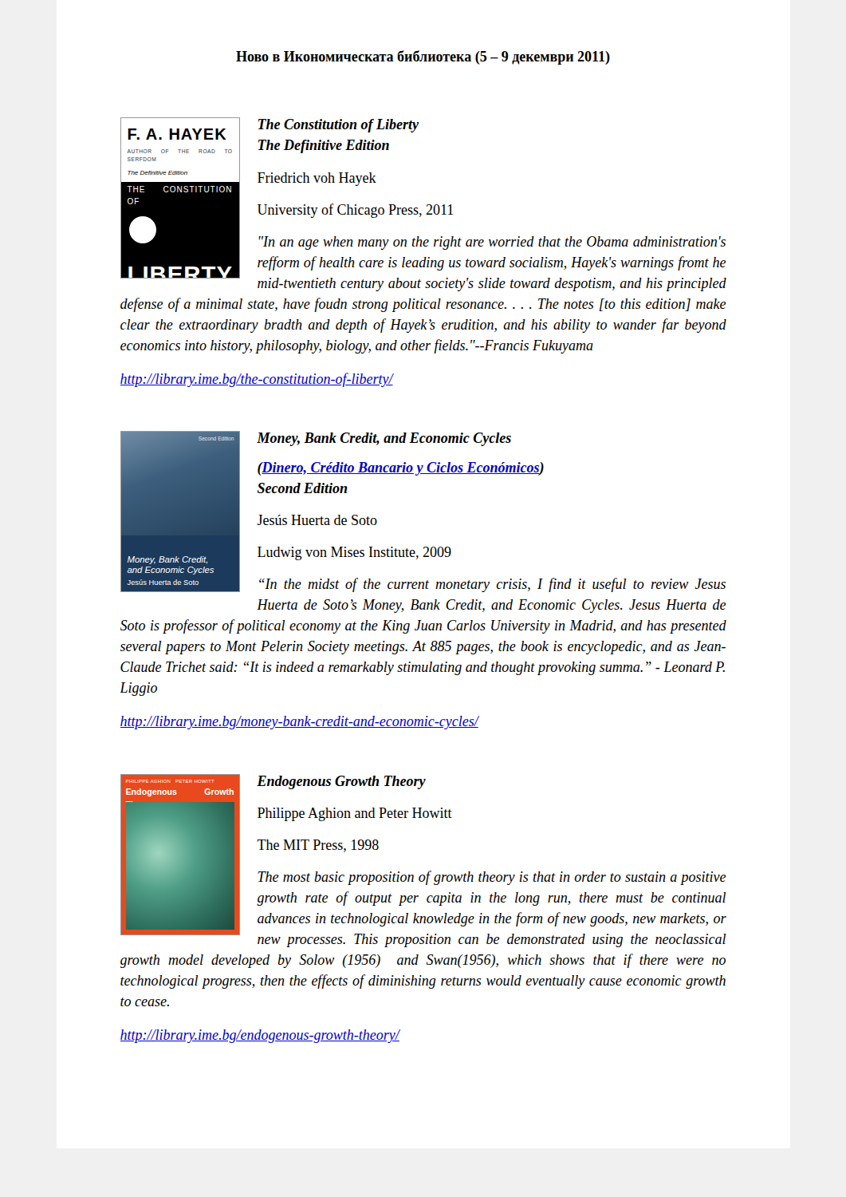Ново в Икономическата библиотека (5 – 9 декември 2011)
F. A. HAYEK
AUTHOR OF THE ROAD TO SERFDOM
The Definitive Edition
THE CONSTITUTION OF
LIBERTY
The Constitution of Liberty
The Definitive Edition
Friedrich voh Hayek
University of Chicago Press, 2011
"In an age when many on the right are worried that the Obama administration's refform of health care is leading us toward socialism, Hayek's warnings fromt he mid-twentieth century about society's slide toward despotism, and his principled defense of a minimal state, have foudn strong political resonance. . . . The notes [to this edition] make clear the extraordinary bradth and depth of Hayek’s erudition, and his ability to wander far beyond economics into history, philosophy, biology, and other fields."--Francis Fukuyama
http://library.ime.bg/the-constitution-of-liberty/
Second Edition
Money, Bank Credit,
and Economic Cycles
Jesús Huerta de Soto
Money, Bank Credit, and Economic Cycles
(Dinero, Crédito Bancario y Ciclos Económicos)
Second Edition
Jesús Huerta de Soto
Ludwig von Mises Institute, 2009
“In the midst of the current monetary crisis, I find it useful to review Jesus Huerta de Soto’s Money, Bank Credit, and Economic Cycles. Jesus Huerta de Soto is professor of political economy at the King Juan Carlos University in Madrid, and has presented several papers to Mont Pelerin Society meetings. At 885 pages, the book is encyclopedic, and as Jean-Claude Trichet said: “It is indeed a remarkably stimulating and thought provoking summa.” - Leonard P. Liggio
http://library.ime.bg/money-bank-credit-and-economic-cycles/
PHILIPPE AGHION PETER HOWITT
Endogenous Growth Theory
Endogenous Growth Theory
Philippe Aghion and Peter Howitt
The MIT Press, 1998
The most basic proposition of growth theory is that in order to sustain a positive growth rate of output per capita in the long run, there must be continual advances in technological knowledge in the form of new goods, new markets, or new processes. This proposition can be demonstrated using the neoclassical growth model developed by Solow (1956) and Swan(1956), which shows that if there were no technological progress, then the effects of diminishing returns would eventually cause economic growth to cease.
http://library.ime.bg/endogenous-growth-theory/